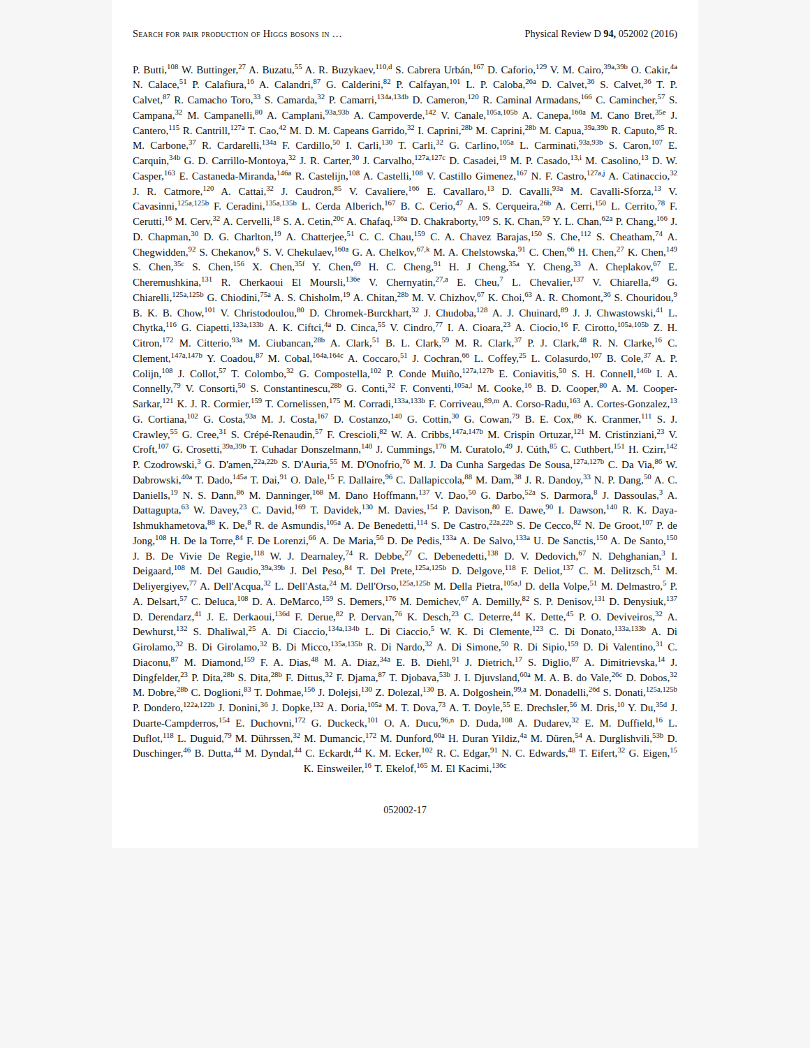Search for pair production of Higgs bosons in … Physical Review D 94, 052002 (2016)
P. Butti,108 W. Buttinger,27 A. Buzatu,55 A. R. Buzykaev,110,d S. Cabrera Urbán,167 D. Caforio,129 V. M. Cairo,39a,39b O. Cakir,4a N. Calace,51 P. Calafiura,16 A. Calandri,87 G. Calderini,82 P. Calfayan,101 L. P. Caloba,26a D. Calvet,36 S. Calvet,36 T. P. Calvet,87 R. Camacho Toro,33 S. Camarda,32 P. Camarri,134a,134b D. Cameron,120 R. Caminal Armadans,166 C. Camincher,57 S. Campana,32 M. Campanelli,80 A. Camplani,93a,93b A. Campoverde,142 V. Canale,105a,105b A. Canepa,160a M. Cano Bret,35e J. Cantero,115 R. Cantrill,127a T. Cao,42 M. D. M. Capeans Garrido,32 I. Caprini,28b M. Caprini,28b M. Capua,39a,39b R. Caputo,85 R. M. Carbone,37 R. Cardarelli,134a F. Cardillo,50 I. Carli,130 T. Carli,32 G. Carlino,105a L. Carminati,93a,93b S. Caron,107 E. Carquin,34b G. D. Carrillo-Montoya,32 J. R. Carter,30 J. Carvalho,127a,127c D. Casadei,19 M. P. Casado,13,i M. Casolino,13 D. W. Casper,163 E. Castaneda-Miranda,146a R. Castelijn,108 A. Castelli,108 V. Castillo Gimenez,167 N. F. Castro,127a,j A. Catinaccio,32 J. R. Catmore,120 A. Cattai,32 J. Caudron,85 V. Cavaliere,166 E. Cavallaro,13 D. Cavalli,93a M. Cavalli-Sforza,13 V. Cavasinni,125a,125b F. Ceradini,135a,135b L. Cerda Alberich,167 B. C. Cerio,47 A. S. Cerqueira,26b A. Cerri,150 L. Cerrito,78 F. Cerutti,16 M. Cerv,32 A. Cervelli,18 S. A. Cetin,20c A. Chafaq,136a D. Chakraborty,109 S. K. Chan,59 Y. L. Chan,62a P. Chang,166 J. D. Chapman,30 D. G. Charlton,19 A. Chatterjee,51 C. C. Chau,159 C. A. Chavez Barajas,150 S. Che,112 S. Cheatham,74 A. Chegwidden,92 S. Chekanov,6 S. V. Chekulaev,160a G. A. Chelkov,67,k M. A. Chelstowska,91 C. Chen,66 H. Chen,27 K. Chen,149 S. Chen,35c S. Chen,156 X. Chen,35f Y. Chen,69 H. C. Cheng,91 H. J Cheng,35a Y. Cheng,33 A. Cheplakov,67 E. Cheremushkina,131 R. Cherkaoui El Moursli,136e V. Chernyatin,27,a E. Cheu,7 L. Chevalier,137 V. Chiarella,49 G. Chiarelli,125a,125b G. Chiodini,75a A. S. Chisholm,19 A. Chitan,28b M. V. Chizhov,67 K. Choi,63 A. R. Chomont,36 S. Chouridou,9 B. K. B. Chow,101 V. Christodoulou,80 D. Chromek-Burckhart,32 J. Chudoba,128 A. J. Chuinard,89 J. J. Chwastowski,41 L. Chytka,116 G. Ciapetti,133a,133b A. K. Ciftci,4a D. Cinca,55 V. Cindro,77 I. A. Cioara,23 A. Ciocio,16 F. Cirotto,105a,105b Z. H. Citron,172 M. Citterio,93a M. Ciubancan,28b A. Clark,51 B. L. Clark,59 M. R. Clark,37 P. J. Clark,48 R. N. Clarke,16 C. Clement,147a,147b Y. Coadou,87 M. Cobal,164a,164c A. Coccaro,51 J. Cochran,66 L. Coffey,25 L. Colasurdo,107 B. Cole,37 A. P. Colijn,108 J. Collot,57 T. Colombo,32 G. Compostella,102 P. Conde Muiño,127a,127b E. Coniavitis,50 S. H. Connell,146b I. A. Connelly,79 V. Consorti,50 S. Constantinescu,28b G. Conti,32 F. Conventi,105a,l M. Cooke,16 B. D. Cooper,80 A. M. Cooper-Sarkar,121 K. J. R. Cormier,159 T. Cornelissen,175 M. Corradi,133a,133b F. Corriveau,89,m A. Corso-Radu,163 A. Cortes-Gonzalez,13 G. Cortiana,102 G. Costa,93a M. J. Costa,167 D. Costanzo,140 G. Cottin,30 G. Cowan,79 B. E. Cox,86 K. Cranmer,111 S. J. Crawley,55 G. Cree,31 S. Crépé-Renaudin,57 F. Crescioli,82 W. A. Cribbs,147a,147b M. Crispin Ortuzar,121 M. Cristinziani,23 V. Croft,107 G. Crosetti,39a,39b T. Cuhadar Donszelmann,140 J. Cummings,176 M. Curatolo,49 J. Cúth,85 C. Cuthbert,151 H. Czirr,142 P. Czodrowski,3 G. D'amen,22a,22b S. D'Auria,55 M. D'Onofrio,76 M. J. Da Cunha Sargedas De Sousa,127a,127b C. Da Via,86 W. Dabrowski,40a T. Dado,145a T. Dai,91 O. Dale,15 F. Dallaire,96 C. Dallapiccola,88 M. Dam,38 J. R. Dandoy,33 N. P. Dang,50 A. C. Daniells,19 N. S. Dann,86 M. Danninger,168 M. Dano Hoffmann,137 V. Dao,50 G. Darbo,52a S. Darmora,8 J. Dassoulas,3 A. Dattagupta,63 W. Davey,23 C. David,169 T. Davidek,130 M. Davies,154 P. Davison,80 E. Dawe,90 I. Dawson,140 R. K. Daya-Ishmukhametova,88 K. De,8 R. de Asmundis,105a A. De Benedetti,114 S. De Castro,22a,22b S. De Cecco,82 N. De Groot,107 P. de Jong,108 H. De la Torre,84 F. De Lorenzi,66 A. De Maria,56 D. De Pedis,133a A. De Salvo,133a U. De Sanctis,150 A. De Santo,150 J. B. De Vivie De Regie,118 W. J. Dearnaley,74 R. Debbe,27 C. Debenedetti,138 D. V. Dedovich,67 N. Dehghanian,3 I. Deigaard,108 M. Del Gaudio,39a,39b J. Del Peso,84 T. Del Prete,125a,125b D. Delgove,118 F. Deliot,137 C. M. Delitzsch,51 M. Deliyergiyev,77 A. Dell'Acqua,32 L. Dell'Asta,24 M. Dell'Orso,125a,125b M. Della Pietra,105a,l D. della Volpe,51 M. Delmastro,5 P. A. Delsart,57 C. Deluca,108 D. A. DeMarco,159 S. Demers,176 M. Demichev,67 A. Demilly,82 S. P. Denisov,131 D. Denysiuk,137 D. Derendarz,41 J. E. Derkaoui,136d F. Derue,82 P. Dervan,76 K. Desch,23 C. Deterre,44 K. Dette,45 P. O. Deviveiros,32 A. Dewhurst,132 S. Dhaliwal,25 A. Di Ciaccio,134a,134b L. Di Ciaccio,5 W. K. Di Clemente,123 C. Di Donato,133a,133b A. Di Girolamo,32 B. Di Girolamo,32 B. Di Micco,135a,135b R. Di Nardo,32 A. Di Simone,50 R. Di Sipio,159 D. Di Valentino,31 C. Diaconu,87 M. Diamond,159 F. A. Dias,48 M. A. Diaz,34a E. B. Diehl,91 J. Dietrich,17 S. Diglio,87 A. Dimitrievska,14 J. Dingfelder,23 P. Dita,28b S. Dita,28b F. Dittus,32 F. Djama,87 T. Djobava,53b J. I. Djuvsland,60a M. A. B. do Vale,26c D. Dobos,32 M. Dobre,28b C. Doglioni,83 T. Dohmae,156 J. Dolejsi,130 Z. Dolezal,130 B. A. Dolgoshein,99,a M. Donadelli,26d S. Donati,125a,125b P. Dondero,122a,122b J. Donini,36 J. Dopke,132 A. Doria,105a M. T. Dova,73 A. T. Doyle,55 E. Drechsler,56 M. Dris,10 Y. Du,35d J. Duarte-Campderros,154 E. Duchovni,172 G. Duckeck,101 O. A. Ducu,96,n D. Duda,108 A. Dudarev,32 E. M. Duffield,16 L. Duflot,118 L. Duguid,79 M. Dührssen,32 M. Dumancic,172 M. Dunford,60a H. Duran Yildiz,4a M. Düren,54 A. Durglishvili,53b D. Duschinger,46 B. Dutta,44 M. Dyndal,44 C. Eckardt,44 K. M. Ecker,102 R. C. Edgar,91 N. C. Edwards,48 T. Eifert,32 G. Eigen,15 K. Einsweiler,16 T. Ekelof,165 M. El Kacimi,136c
052002-17